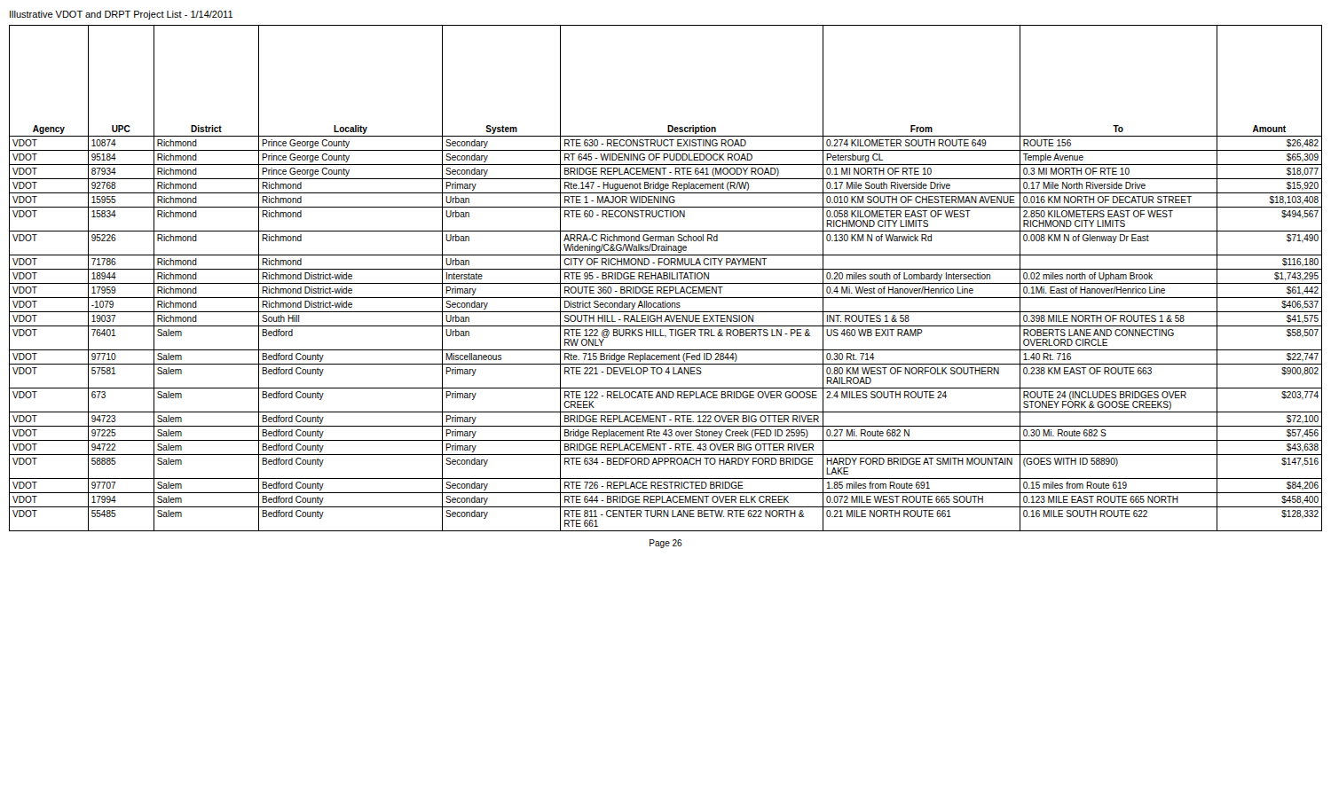Illustrative VDOT and DRPT Project List - 1/14/2011
| Agency | UPC | District | Locality | System | Description | From | To | Amount |
| --- | --- | --- | --- | --- | --- | --- | --- | --- |
| VDOT | 10874 | Richmond | Prince George County | Secondary | RTE 630 - RECONSTRUCT EXISTING ROAD | 0.274 KILOMETER SOUTH ROUTE 649 | ROUTE 156 | $26,482 |
| VDOT | 95184 | Richmond | Prince George County | Secondary | RT 645 - WIDENING OF PUDDLEDOCK ROAD | Petersburg CL | Temple Avenue | $65,309 |
| VDOT | 87934 | Richmond | Prince George County | Secondary | BRIDGE REPLACEMENT - RTE 641 (MOODY ROAD) | 0.1 MI NORTH OF RTE 10 | 0.3 MI MORTH OF RTE 10 | $18,077 |
| VDOT | 92768 | Richmond | Richmond | Primary | Rte.147 - Huguenot Bridge Replacement (R/W) | 0.17 Mile South Riverside Drive | 0.17 Mile North Riverside Drive | $15,920 |
| VDOT | 15955 | Richmond | Richmond | Urban | RTE 1 - MAJOR WIDENING | 0.010 KM SOUTH OF CHESTERMAN AVENUE | 0.016 KM NORTH OF DECATUR STREET | $18,103,408 |
| VDOT | 15834 | Richmond | Richmond | Urban | RTE 60 - RECONSTRUCTION | 0.058 KILOMETER EAST OF WEST RICHMOND CITY LIMITS | 2.850 KILOMETERS EAST OF WEST RICHMOND CITY LIMITS | $494,567 |
| VDOT | 95226 | Richmond | Richmond | Urban | ARRA-C Richmond German School Rd Widening/C&G/Walks/Drainage | 0.130 KM N of Warwick Rd | 0.008 KM N of Glenway Dr East | $71,490 |
| VDOT | 71786 | Richmond | Richmond | Urban | CITY OF RICHMOND - FORMULA CITY PAYMENT | | | $116,180 |
| VDOT | 18944 | Richmond | Richmond District-wide | Interstate | RTE 95 - BRIDGE REHABILITATION | 0.20 miles south of Lombardy Intersection | 0.02 miles north of Upham Brook | $1,743,295 |
| VDOT | 17959 | Richmond | Richmond District-wide | Primary | ROUTE 360 - BRIDGE REPLACEMENT | 0.4 Mi. West of Hanover/Henrico Line | 0.1Mi. East of Hanover/Henrico Line | $61,442 |
| VDOT | -1079 | Richmond | Richmond District-wide | Secondary | District Secondary Allocations | | | $406,537 |
| VDOT | 19037 | Richmond | South Hill | Urban | SOUTH HILL - RALEIGH AVENUE EXTENSION | INT. ROUTES 1 & 58 | 0.398 MILE NORTH OF ROUTES 1 & 58 | $41,575 |
| VDOT | 76401 | Salem | Bedford | Urban | RTE 122 @ BURKS HILL, TIGER TRL & ROBERTS LN - PE & RW ONLY | US 460 WB EXIT RAMP | ROBERTS LANE AND CONNECTING OVERLORD CIRCLE | $58,507 |
| VDOT | 97710 | Salem | Bedford County | Miscellaneous | Rte. 715 Bridge Replacement (Fed ID 2844) | 0.30 Rt. 714 | 1.40 Rt. 716 | $22,747 |
| VDOT | 57581 | Salem | Bedford County | Primary | RTE 221 - DEVELOP TO 4 LANES | 0.80 KM WEST OF NORFOLK SOUTHERN RAILROAD | 0.238 KM EAST OF ROUTE 663 | $900,802 |
| VDOT | 673 | Salem | Bedford County | Primary | RTE 122 - RELOCATE AND REPLACE BRIDGE OVER GOOSE CREEK | 2.4 MILES SOUTH ROUTE 24 | ROUTE 24 (INCLUDES BRIDGES OVER STONEY FORK & GOOSE CREEKS) | $203,774 |
| VDOT | 94723 | Salem | Bedford County | Primary | BRIDGE REPLACEMENT - RTE. 122 OVER BIG OTTER RIVER | | | $72,100 |
| VDOT | 97225 | Salem | Bedford County | Primary | Bridge Replacement Rte 43 over Stoney Creek (FED ID 2595) | 0.27 Mi. Route 682 N | 0.30 Mi. Route 682 S | $57,456 |
| VDOT | 94722 | Salem | Bedford County | Primary | BRIDGE REPLACEMENT - RTE. 43 OVER BIG OTTER RIVER | | | $43,638 |
| VDOT | 58885 | Salem | Bedford County | Secondary | RTE 634 - BEDFORD APPROACH TO HARDY FORD BRIDGE | HARDY FORD BRIDGE AT SMITH MOUNTAIN LAKE | (GOES WITH ID 58890) | $147,516 |
| VDOT | 97707 | Salem | Bedford County | Secondary | RTE 726 - REPLACE RESTRICTED BRIDGE | 1.85 miles from Route 691 | 0.15 miles from Route 619 | $84,206 |
| VDOT | 17994 | Salem | Bedford County | Secondary | RTE 644 - BRIDGE REPLACEMENT OVER ELK CREEK | 0.072 MILE WEST ROUTE 665 SOUTH | 0.123 MILE EAST ROUTE 665 NORTH | $458,400 |
| VDOT | 55485 | Salem | Bedford County | Secondary | RTE 811 - CENTER TURN LANE BETW. RTE 622 NORTH & RTE 661 | 0.21 MILE NORTH ROUTE 661 | 0.16 MILE SOUTH ROUTE 622 | $128,332 |
Page 26